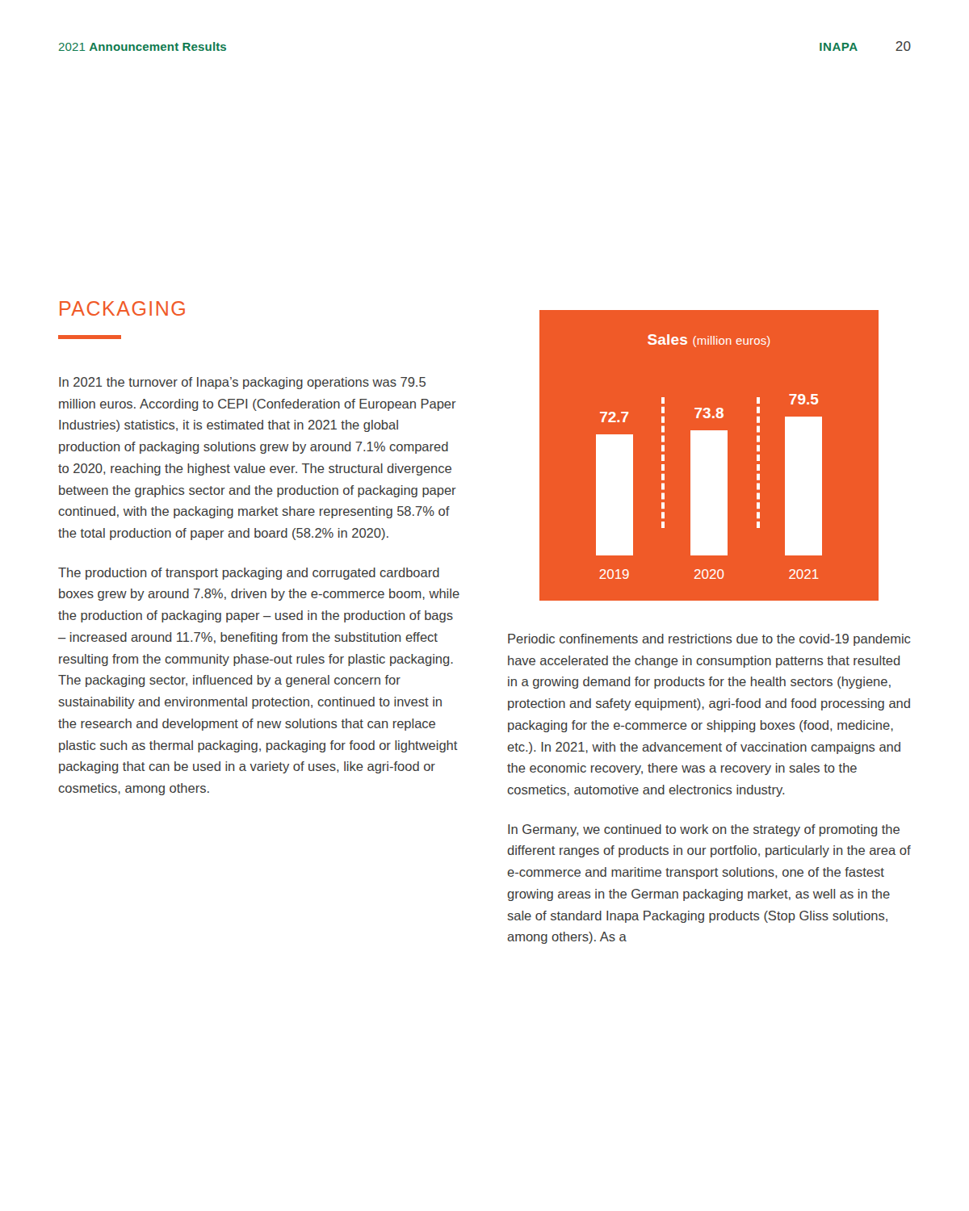2021 Announcement Results
INAPA 20
PACKAGING
In 2021 the turnover of Inapa’s packaging operations was 79.5 million euros. According to CEPI (Confederation of European Paper Industries) statistics, it is estimated that in 2021 the global production of packaging solutions grew by around 7.1% compared to 2020, reaching the highest value ever. The structural divergence between the graphics sector and the production of packaging paper continued, with the packaging market share representing 58.7% of the total production of paper and board (58.2% in 2020).
The production of transport packaging and corrugated cardboard boxes grew by around 7.8%, driven by the e-commerce boom, while the production of packaging paper – used in the production of bags – increased around 11.7%, benefiting from the substitution effect resulting from the community phase-out rules for plastic packaging. The packaging sector, influenced by a general concern for sustainability and environmental protection, continued to invest in the research and development of new solutions that can replace plastic such as thermal packaging, packaging for food or lightweight packaging that can be used in a variety of uses, like agri-food or cosmetics, among others.
Sales (million euros)
72.7
73.8
79.5
2019
2020
2021
Periodic confinements and restrictions due to the covid-19 pandemic have accelerated the change in consumption patterns that resulted in a growing demand for products for the health sectors (hygiene, protection and safety equipment), agri-food and food processing and packaging for the e-commerce or shipping boxes (food, medicine, etc.). In 2021, with the advancement of vaccination campaigns and the economic recovery, there was a recovery in sales to the cosmetics, automotive and electronics industry.
In Germany, we continued to work on the strategy of promoting the different ranges of products in our portfolio, particularly in the area of e-commerce and maritime transport solutions, one of the fastest growing areas in the German packaging market, as well as in the sale of standard Inapa Packaging products (Stop Gliss solutions, among others). As a